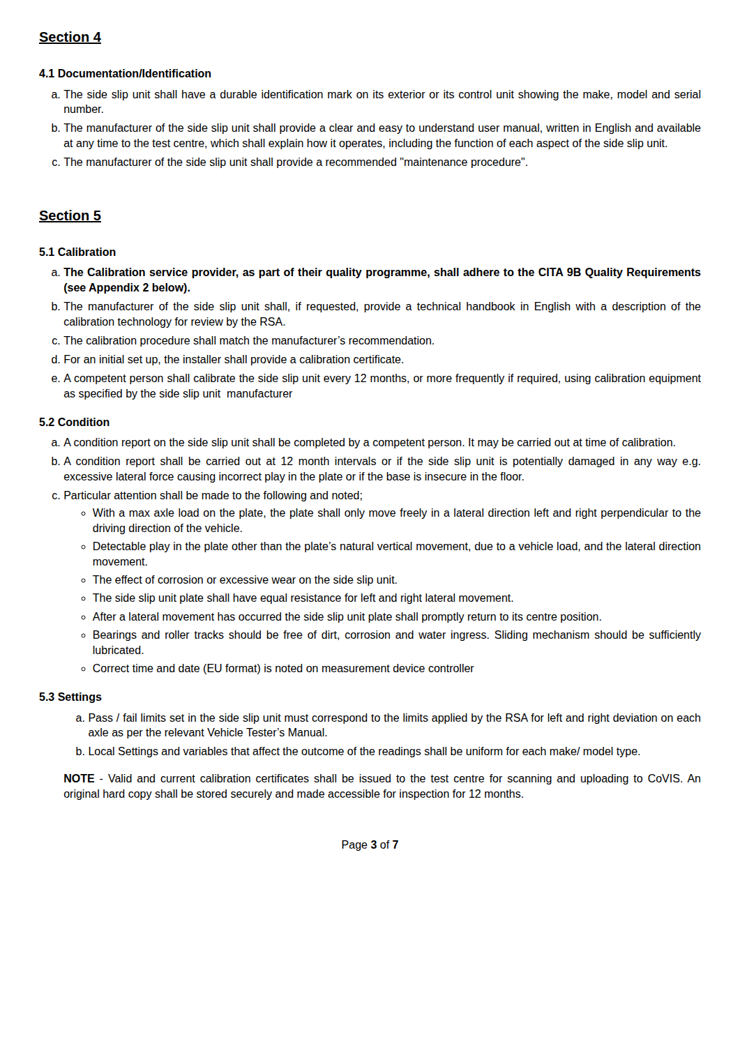Section 4
4.1 Documentation/Identification
The side slip unit shall have a durable identification mark on its exterior or its control unit showing the make, model and serial number.
The manufacturer of the side slip unit shall provide a clear and easy to understand user manual, written in English and available at any time to the test centre, which shall explain how it operates, including the function of each aspect of the side slip unit.
The manufacturer of the side slip unit shall provide a recommended "maintenance procedure".
Section 5
5.1 Calibration
The Calibration service provider, as part of their quality programme, shall adhere to the CITA 9B Quality Requirements (see Appendix 2 below).
The manufacturer of the side slip unit shall, if requested, provide a technical handbook in English with a description of the calibration technology for review by the RSA.
The calibration procedure shall match the manufacturer’s recommendation.
For an initial set up, the installer shall provide a calibration certificate.
A competent person shall calibrate the side slip unit every 12 months, or more frequently if required, using calibration equipment as specified by the side slip unit manufacturer
5.2 Condition
A condition report on the side slip unit shall be completed by a competent person. It may be carried out at time of calibration.
A condition report shall be carried out at 12 month intervals or if the side slip unit is potentially damaged in any way e.g. excessive lateral force causing incorrect play in the plate or if the base is insecure in the floor.
Particular attention shall be made to the following and noted;
With a max axle load on the plate, the plate shall only move freely in a lateral direction left and right perpendicular to the driving direction of the vehicle.
Detectable play in the plate other than the plate’s natural vertical movement, due to a vehicle load, and the lateral direction movement.
The effect of corrosion or excessive wear on the side slip unit.
The side slip unit plate shall have equal resistance for left and right lateral movement.
After a lateral movement has occurred the side slip unit plate shall promptly return to its centre position.
Bearings and roller tracks should be free of dirt, corrosion and water ingress. Sliding mechanism should be sufficiently lubricated.
Correct time and date (EU format) is noted on measurement device controller
5.3 Settings
Pass / fail limits set in the side slip unit must correspond to the limits applied by the RSA for left and right deviation on each axle as per the relevant Vehicle Tester’s Manual.
Local Settings and variables that affect the outcome of the readings shall be uniform for each make/ model type.
NOTE - Valid and current calibration certificates shall be issued to the test centre for scanning and uploading to CoVIS. An original hard copy shall be stored securely and made accessible for inspection for 12 months.
Page 3 of 7